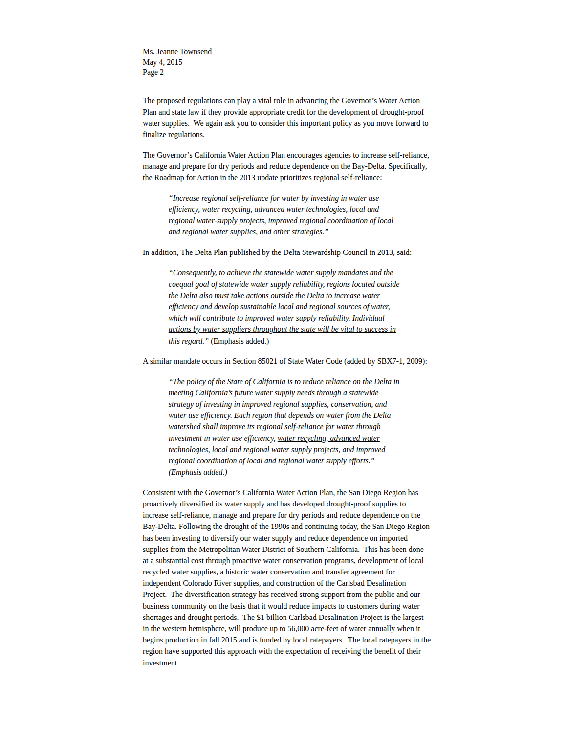Ms. Jeanne Townsend
May 4, 2015
Page 2
The proposed regulations can play a vital role in advancing the Governor’s Water Action Plan and state law if they provide appropriate credit for the development of drought-proof water supplies. We again ask you to consider this important policy as you move forward to finalize regulations.
The Governor’s California Water Action Plan encourages agencies to increase self-reliance, manage and prepare for dry periods and reduce dependence on the Bay-Delta. Specifically, the Roadmap for Action in the 2013 update prioritizes regional self-reliance:
“Increase regional self-reliance for water by investing in water use efficiency, water recycling, advanced water technologies, local and regional water-supply projects, improved regional coordination of local and regional water supplies, and other strategies.”
In addition, The Delta Plan published by the Delta Stewardship Council in 2013, said:
“Consequently, to achieve the statewide water supply mandates and the coequal goal of statewide water supply reliability, regions located outside the Delta also must take actions outside the Delta to increase water efficiency and develop sustainable local and regional sources of water, which will contribute to improved water supply reliability. Individual actions by water suppliers throughout the state will be vital to success in this regard.” (Emphasis added.)
A similar mandate occurs in Section 85021 of State Water Code (added by SBX7-1, 2009):
“The policy of the State of California is to reduce reliance on the Delta in meeting California’s future water supply needs through a statewide strategy of investing in improved regional supplies, conservation, and water use efficiency. Each region that depends on water from the Delta watershed shall improve its regional self-reliance for water through investment in water use efficiency, water recycling, advanced water technologies, local and regional water supply projects, and improved regional coordination of local and regional water supply efforts.” (Emphasis added.)
Consistent with the Governor’s California Water Action Plan, the San Diego Region has proactively diversified its water supply and has developed drought-proof supplies to increase self-reliance, manage and prepare for dry periods and reduce dependence on the Bay-Delta. Following the drought of the 1990s and continuing today, the San Diego Region has been investing to diversify our water supply and reduce dependence on imported supplies from the Metropolitan Water District of Southern California. This has been done at a substantial cost through proactive water conservation programs, development of local recycled water supplies, a historic water conservation and transfer agreement for independent Colorado River supplies, and construction of the Carlsbad Desalination Project. The diversification strategy has received strong support from the public and our business community on the basis that it would reduce impacts to customers during water shortages and drought periods. The $1 billion Carlsbad Desalination Project is the largest in the western hemisphere, will produce up to 56,000 acre-feet of water annually when it begins production in fall 2015 and is funded by local ratepayers. The local ratepayers in the region have supported this approach with the expectation of receiving the benefit of their investment.